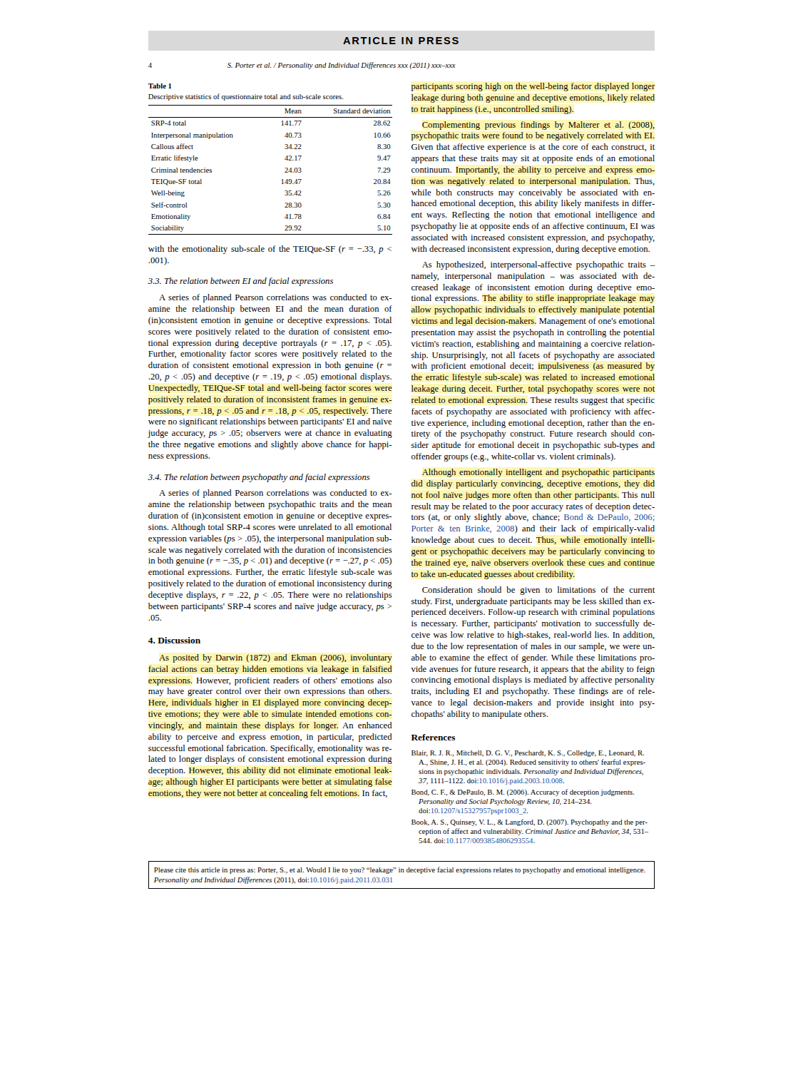ARTICLE IN PRESS
4 S. Porter et al. / Personality and Individual Differences xxx (2011) xxx–xxx
Table 1
Descriptive statistics of questionnaire total and sub-scale scores.
| | Mean | Standard deviation |
| --- | --- | --- |
| SRP-4 total | 141.77 | 28.62 |
| Interpersonal manipulation | 40.73 | 10.66 |
| Callous affect | 34.22 | 8.30 |
| Erratic lifestyle | 42.17 | 9.47 |
| Criminal tendencies | 24.03 | 7.29 |
| TEIQue-SF total | 149.47 | 20.84 |
| Well-being | 35.42 | 5.26 |
| Self-control | 28.30 | 5.30 |
| Emotionality | 41.78 | 6.84 |
| Sociability | 29.92 | 5.10 |
with the emotionality sub-scale of the TEIQue-SF (r = −.33, p < .001).
3.3. The relation between EI and facial expressions
A series of planned Pearson correlations was conducted to examine the relationship between EI and the mean duration of (in)consistent emotion in genuine or deceptive expressions. Total scores were positively related to the duration of consistent emotional expression during deceptive portrayals (r = .17, p < .05). Further, emotionality factor scores were positively related to the duration of consistent emotional expression in both genuine (r = .20, p < .05) and deceptive (r = .19, p < .05) emotional displays. Unexpectedly, TEIQue-SF total and well-being factor scores were positively related to duration of inconsistent frames in genuine expressions, r = .18, p < .05 and r = .18, p < .05, respectively. There were no significant relationships between participants' EI and naïve judge accuracy, ps > .05; observers were at chance in evaluating the three negative emotions and slightly above chance for happiness expressions.
3.4. The relation between psychopathy and facial expressions
A series of planned Pearson correlations was conducted to examine the relationship between psychopathic traits and the mean duration of (in)consistent emotion in genuine or deceptive expressions. Although total SRP-4 scores were unrelated to all emotional expression variables (ps > .05), the interpersonal manipulation sub-scale was negatively correlated with the duration of inconsistencies in both genuine (r = −.35, p < .01) and deceptive (r = −.27, p < .05) emotional expressions. Further, the erratic lifestyle sub-scale was positively related to the duration of emotional inconsistency during deceptive displays, r = .22, p < .05. There were no relationships between participants' SRP-4 scores and naïve judge accuracy, ps > .05.
4. Discussion
As posited by Darwin (1872) and Ekman (2006), involuntary facial actions can betray hidden emotions via leakage in falsified expressions. However, proficient readers of others' emotions also may have greater control over their own expressions than others. Here, individuals higher in EI displayed more convincing deceptive emotions; they were able to simulate intended emotions convincingly, and maintain these displays for longer. An enhanced ability to perceive and express emotion, in particular, predicted successful emotional fabrication. Specifically, emotionality was related to longer displays of consistent emotional expression during deception. However, this ability did not eliminate emotional leakage; although higher EI participants were better at simulating false emotions, they were not better at concealing felt emotions. In fact,
participants scoring high on the well-being factor displayed longer leakage during both genuine and deceptive emotions, likely related to trait happiness (i.e., uncontrolled smiling).
Complementing previous findings by Malterer et al. (2008), psychopathic traits were found to be negatively correlated with EI. Given that affective experience is at the core of each construct, it appears that these traits may sit at opposite ends of an emotional continuum. Importantly, the ability to perceive and express emotion was negatively related to interpersonal manipulation. Thus, while both constructs may conceivably be associated with enhanced emotional deception, this ability likely manifests in different ways. Reflecting the notion that emotional intelligence and psychopathy lie at opposite ends of an affective continuum, EI was associated with increased consistent expression, and psychopathy, with decreased inconsistent expression, during deceptive emotion.
As hypothesized, interpersonal-affective psychopathic traits – namely, interpersonal manipulation – was associated with decreased leakage of inconsistent emotion during deceptive emotional expressions. The ability to stifle inappropriate leakage may allow psychopathic individuals to effectively manipulate potential victims and legal decision-makers. Management of one's emotional presentation may assist the psychopath in controlling the potential victim's reaction, establishing and maintaining a coercive relationship. Unsurprisingly, not all facets of psychopathy are associated with proficient emotional deceit; impulsiveness (as measured by the erratic lifestyle sub-scale) was related to increased emotional leakage during deceit. Further, total psychopathy scores were not related to emotional expression. These results suggest that specific facets of psychopathy are associated with proficiency with affective experience, including emotional deception, rather than the entirety of the psychopathy construct. Future research should consider aptitude for emotional deceit in psychopathic sub-types and offender groups (e.g., white-collar vs. violent criminals).
Although emotionally intelligent and psychopathic participants did display particularly convincing, deceptive emotions, they did not fool naïve judges more often than other participants. This null result may be related to the poor accuracy rates of deception detectors (at, or only slightly above, chance; Bond & DePaulo, 2006; Porter & ten Brinke, 2008) and their lack of empirically-valid knowledge about cues to deceit. Thus, while emotionally intelligent or psychopathic deceivers may be particularly convincing to the trained eye, naïve observers overlook these cues and continue to take un-educated guesses about credibility.
Consideration should be given to limitations of the current study. First, undergraduate participants may be less skilled than experienced deceivers. Follow-up research with criminal populations is necessary. Further, participants' motivation to successfully deceive was low relative to high-stakes, real-world lies. In addition, due to the low representation of males in our sample, we were unable to examine the effect of gender. While these limitations provide avenues for future research, it appears that the ability to feign convincing emotional displays is mediated by affective personality traits, including EI and psychopathy. These findings are of relevance to legal decision-makers and provide insight into psychopaths' ability to manipulate others.
References
Blair, R. J. R., Mitchell, D. G. V., Peschardt, K. S., Colledge, E., Leonard, R. A., Shine, J. H., et al. (2004). Reduced sensitivity to others' fearful expressions in psychopathic individuals. Personality and Individual Differences, 37, 1111–1122. doi:10.1016/j.paid.2003.10.008.
Bond, C. F., & DePaulo, B. M. (2006). Accuracy of deception judgments. Personality and Social Psychology Review, 10, 214–234. doi:10.1207/s15327957pspr1003_2.
Book, A. S., Quinsey, V. L., & Langford, D. (2007). Psychopathy and the perception of affect and vulnerability. Criminal Justice and Behavior, 34, 531–544. doi:10.1177/0093854806293554.
Please cite this article in press as: Porter, S., et al. Would I lie to you? “leakage” in deceptive facial expressions relates to psychopathy and emotional intelligence. Personality and Individual Differences (2011), doi:10.1016/j.paid.2011.03.031